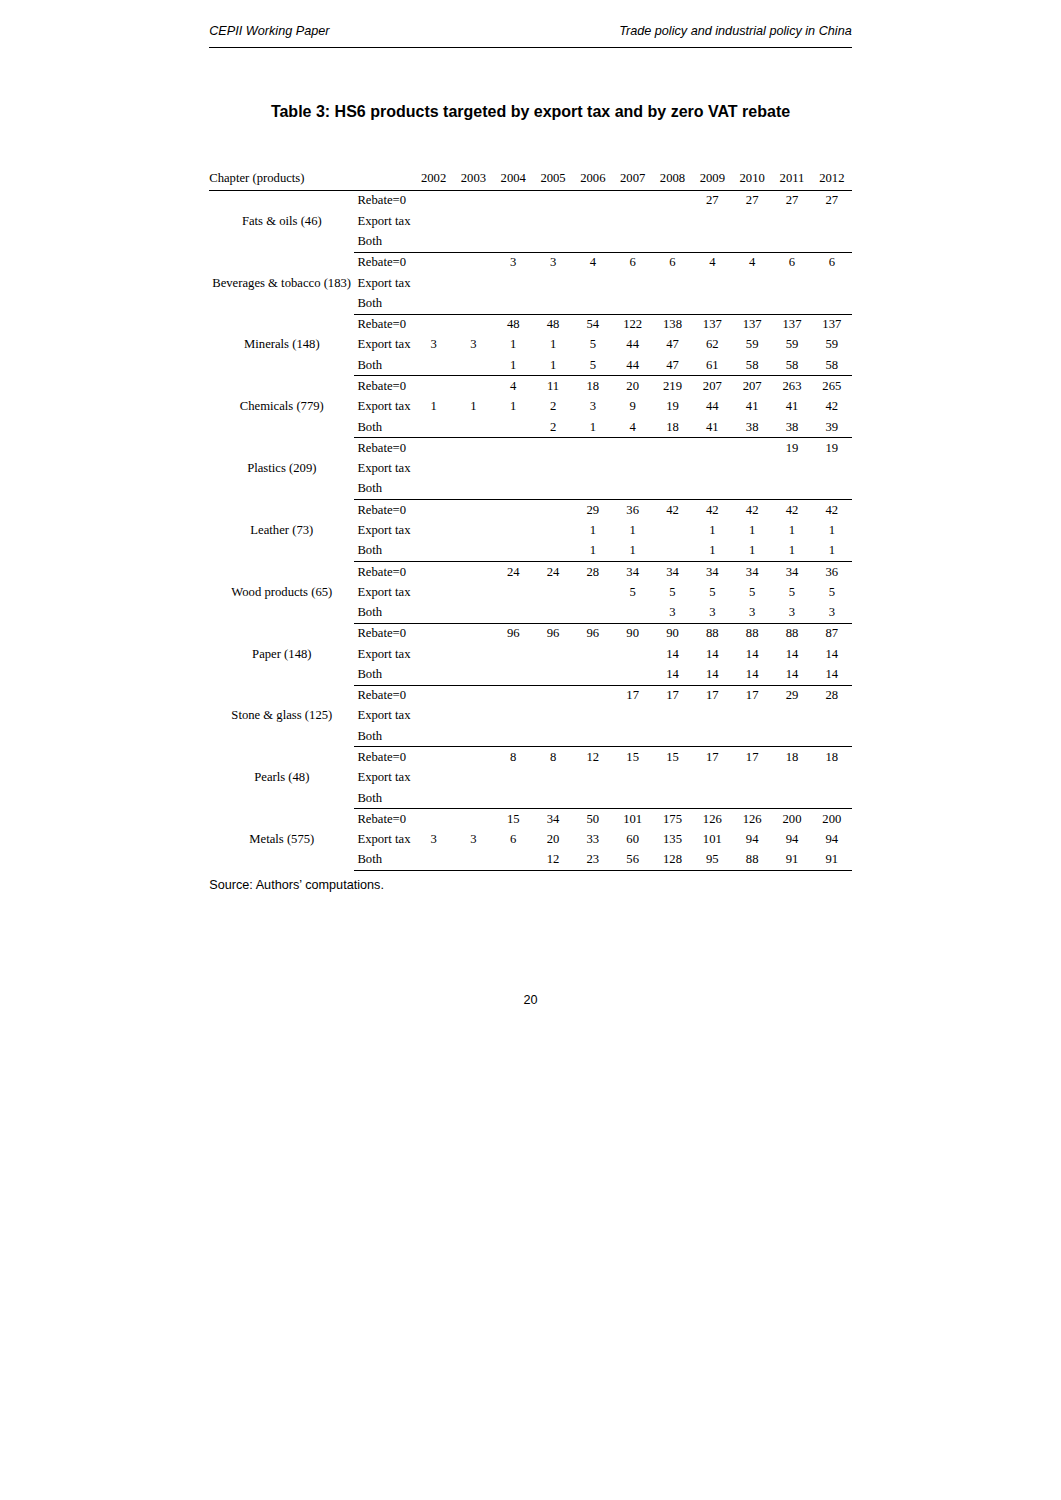CEPII Working Paper
Trade policy and industrial policy in China
Table 3: HS6 products targeted by export tax and by zero VAT rebate
| Chapter (products) | | 2002 | 2003 | 2004 | 2005 | 2006 | 2007 | 2008 | 2009 | 2010 | 2011 | 2012 |
| --- | --- | --- | --- | --- | --- | --- | --- | --- | --- | --- | --- | --- |
| Fats & oils (46) | Rebate=0 | | | | | | | | 27 | 27 | 27 | 27 |
| Export tax | | | | | | | | | | | |
| Both | | | | | | | | | | | |
| Beverages & tobacco (183) | Rebate=0 | | | 3 | 3 | 4 | 6 | 6 | 4 | 4 | 6 | 6 |
| Export tax | | | | | | | | | | | |
| Both | | | | | | | | | | | |
| Minerals (148) | Rebate=0 | | | 48 | 48 | 54 | 122 | 138 | 137 | 137 | 137 | 137 |
| Export tax | 3 | 3 | 1 | 1 | 5 | 44 | 47 | 62 | 59 | 59 | 59 |
| Both | | | 1 | 1 | 5 | 44 | 47 | 61 | 58 | 58 | 58 |
| Chemicals (779) | Rebate=0 | | | 4 | 11 | 18 | 20 | 219 | 207 | 207 | 263 | 265 |
| Export tax | 1 | 1 | 1 | 2 | 3 | 9 | 19 | 44 | 41 | 41 | 42 |
| Both | | | | 2 | 1 | 4 | 18 | 41 | 38 | 38 | 39 |
| Plastics (209) | Rebate=0 | | | | | | | | | | 19 | 19 |
| Export tax | | | | | | | | | | | |
| Both | | | | | | | | | | | |
| Leather (73) | Rebate=0 | | | | | 29 | 36 | 42 | 42 | 42 | 42 | 42 |
| Export tax | | | | | 1 | 1 | | 1 | 1 | 1 | 1 |
| Both | | | | | 1 | 1 | | 1 | 1 | 1 | 1 |
| Wood products (65) | Rebate=0 | | | 24 | 24 | 28 | 34 | 34 | 34 | 34 | 34 | 36 |
| Export tax | | | | | | 5 | 5 | 5 | 5 | 5 | 5 |
| Both | | | | | | | 3 | 3 | 3 | 3 | 3 |
| Paper (148) | Rebate=0 | | | 96 | 96 | 96 | 90 | 90 | 88 | 88 | 88 | 87 |
| Export tax | | | | | | | 14 | 14 | 14 | 14 | 14 |
| Both | | | | | | | 14 | 14 | 14 | 14 | 14 |
| Stone & glass (125) | Rebate=0 | | | | | | 17 | 17 | 17 | 17 | 29 | 28 |
| Export tax | | | | | | | | | | | |
| Both | | | | | | | | | | | |
| Pearls (48) | Rebate=0 | | | 8 | 8 | 12 | 15 | 15 | 17 | 17 | 18 | 18 |
| Export tax | | | | | | | | | | | |
| Both | | | | | | | | | | | |
| Metals (575) | Rebate=0 | | | 15 | 34 | 50 | 101 | 175 | 126 | 126 | 200 | 200 |
| Export tax | 3 | 3 | 6 | 20 | 33 | 60 | 135 | 101 | 94 | 94 | 94 |
| Both | | | | 12 | 23 | 56 | 128 | 95 | 88 | 91 | 91 |
Source: Authors’ computations.
20